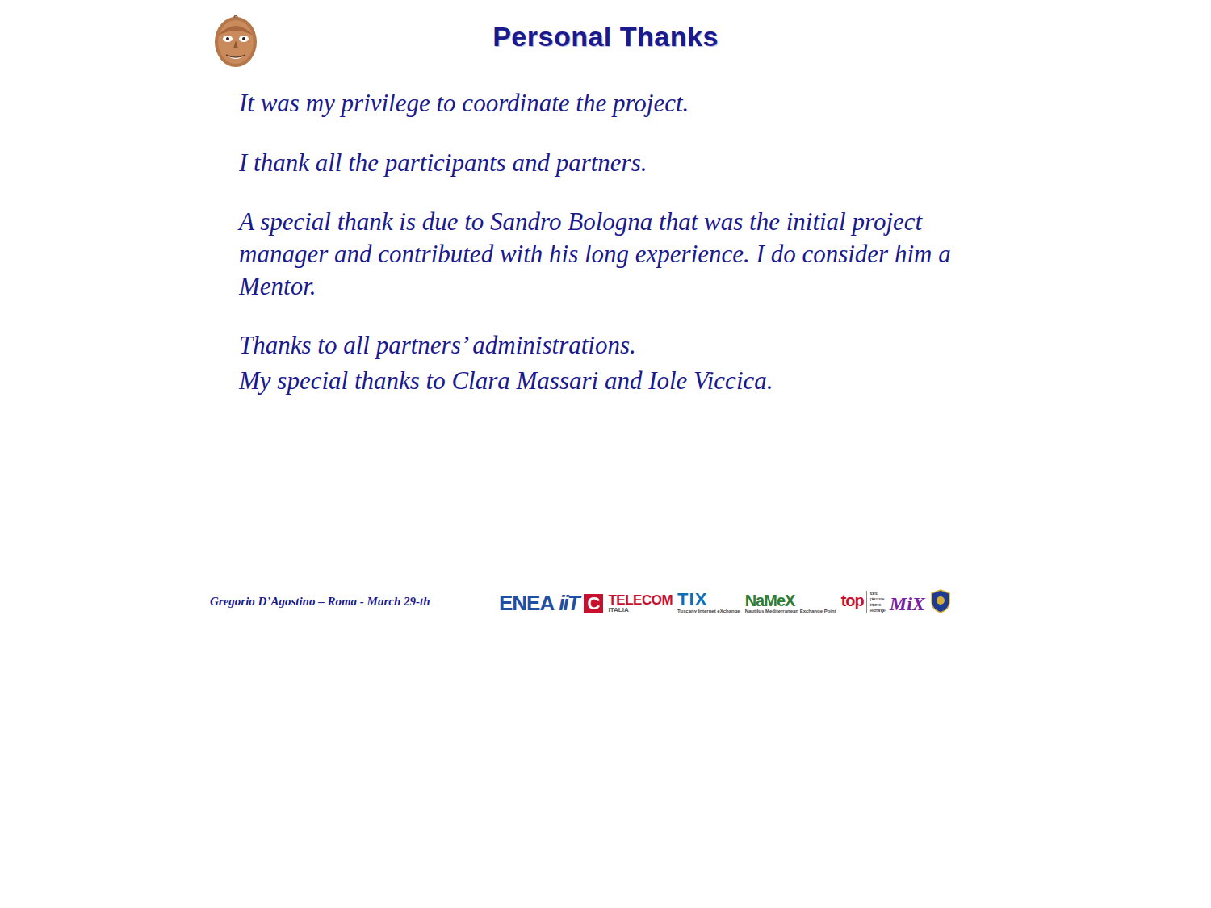Personal Thanks
It was my privilege to coordinate the project.
I thank all the participants and partners.
A special thank is due to Sandro Bologna that was the initial project manager and contributed with his long experience. I do consider him a Mentor.
Thanks to all partners’ administrations.
My special thanks to Clara Massari and Iole Viccica.
Gregorio D’Agostino – Roma - March 29-th
ENEA iiT C TELECOMITALIA TIXTuscany Internet eXchange NaMeXNautilus Mediterranean Exchange Point toptorino
piemonte
internet
exchange MiX